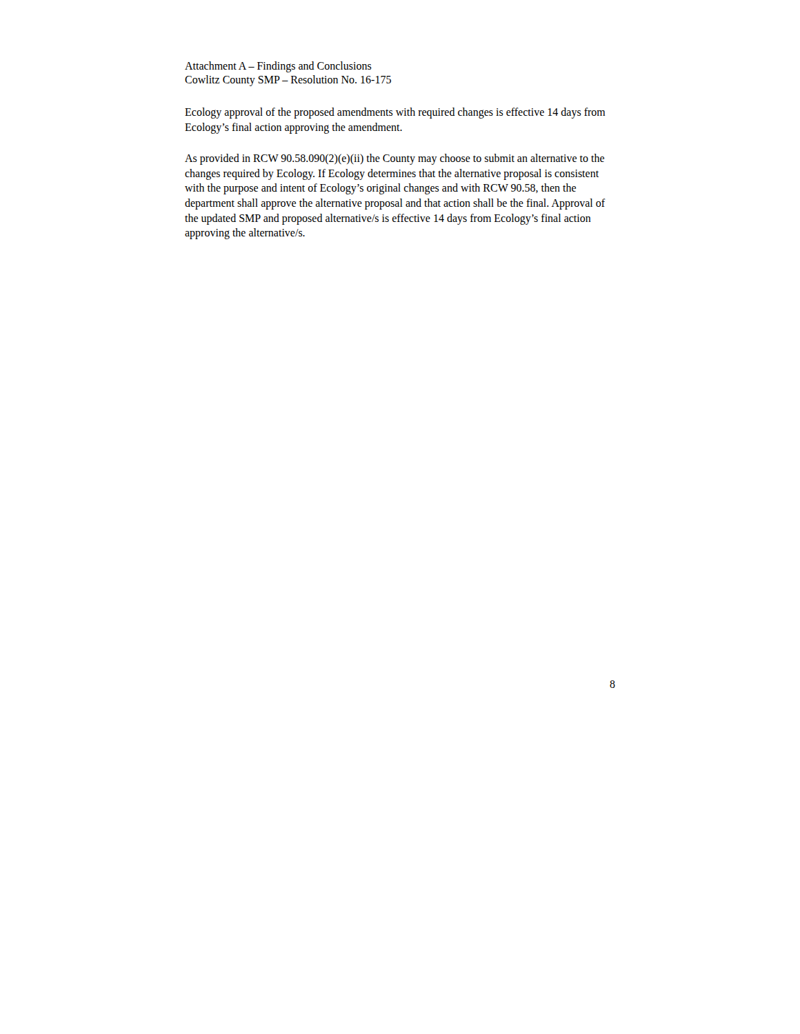Attachment A – Findings and Conclusions
Cowlitz County SMP – Resolution No. 16-175
Ecology approval of the proposed amendments with required changes is effective 14 days from Ecology’s final action approving the amendment.
As provided in RCW 90.58.090(2)(e)(ii) the County may choose to submit an alternative to the changes required by Ecology. If Ecology determines that the alternative proposal is consistent with the purpose and intent of Ecology’s original changes and with RCW 90.58, then the department shall approve the alternative proposal and that action shall be the final. Approval of the updated SMP and proposed alternative/s is effective 14 days from Ecology’s final action approving the alternative/s.
8